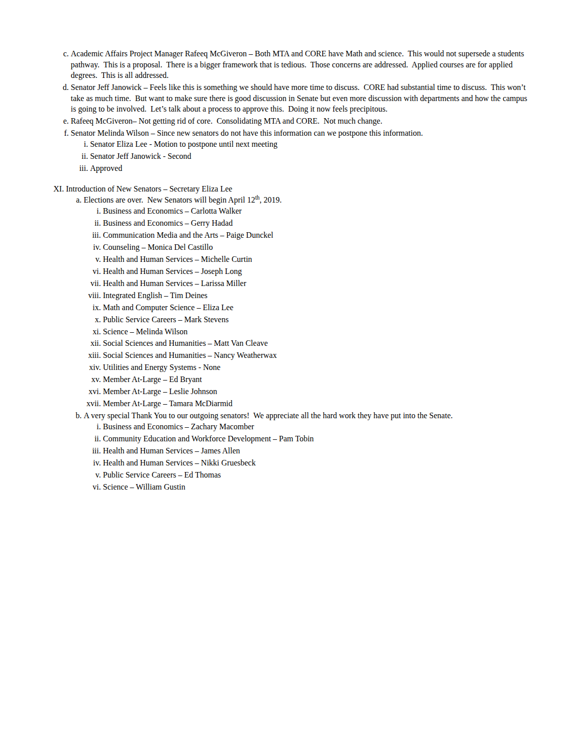Academic Affairs Project Manager Rafeeq McGiveron – Both MTA and CORE have Math and science. This would not supersede a students pathway. This is a proposal. There is a bigger framework that is tedious. Those concerns are addressed. Applied courses are for applied degrees. This is all addressed.
Senator Jeff Janowick – Feels like this is something we should have more time to discuss. CORE had substantial time to discuss. This won’t take as much time. But want to make sure there is good discussion in Senate but even more discussion with departments and how the campus is going to be involved. Let’s talk about a process to approve this. Doing it now feels precipitous.
Rafeeq McGiveron– Not getting rid of core. Consolidating MTA and CORE. Not much change.
Senator Melinda Wilson – Since new senators do not have this information can we postpone this information.
Senator Eliza Lee - Motion to postpone until next meeting
Senator Jeff Janowick - Second
Approved
Introduction of New Senators – Secretary Eliza Lee
Elections are over. New Senators will begin April 12th, 2019.
Business and Economics – Carlotta Walker
Business and Economics – Gerry Hadad
Communication Media and the Arts – Paige Dunckel
Counseling – Monica Del Castillo
Health and Human Services – Michelle Curtin
Health and Human Services – Joseph Long
Health and Human Services – Larissa Miller
Integrated English – Tim Deines
Math and Computer Science – Eliza Lee
Public Service Careers – Mark Stevens
Science – Melinda Wilson
Social Sciences and Humanities – Matt Van Cleave
Social Sciences and Humanities – Nancy Weatherwax
Utilities and Energy Systems - None
Member At-Large – Ed Bryant
Member At-Large – Leslie Johnson
Member At-Large – Tamara McDiarmid
A very special Thank You to our outgoing senators! We appreciate all the hard work they have put into the Senate.
Business and Economics – Zachary Macomber
Community Education and Workforce Development – Pam Tobin
Health and Human Services – James Allen
Health and Human Services – Nikki Gruesbeck
Public Service Careers – Ed Thomas
Science – William Gustin